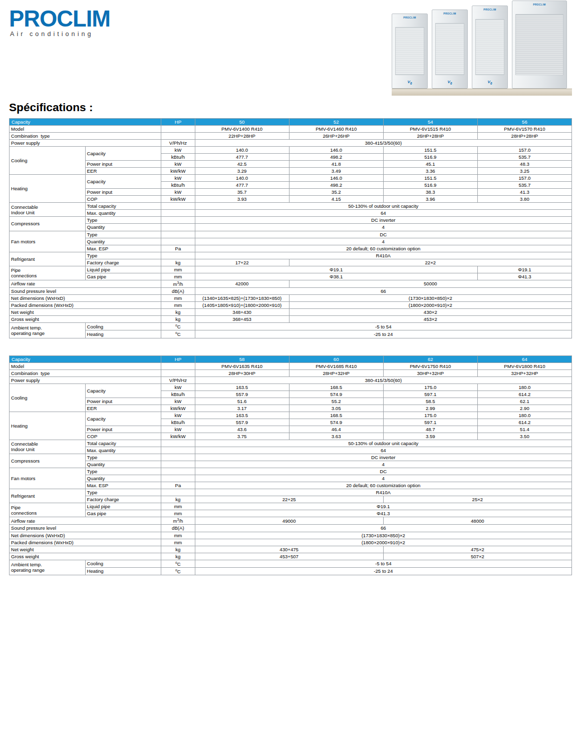PROCLIM
Air conditioning
PROCLIM
V6
PROCLIM
V6
PROCLIM
V6
PROCLIM
Spécifications :
| Capacity | HP | 50 | 52 | 54 | 56 |
| --- | --- | --- | --- | --- | --- |
| Model | | PMV-6V1400 R410 | PMV-6V1460 R410 | PMV-6V1515 R410 | PMV-6V1570 R410 |
| Combination type | | 22HP+28HP | 26HP+26HP | 26HP+28HP | 28HP+28HP |
| Power supply | V/Ph/Hz | 380-415/3/50(60) |
| Cooling | Capacity | kW | 140.0 | 146.0 | 151.5 | 157.0 |
| kBtu/h | 477.7 | 498.2 | 516.9 | 535.7 |
| Power input | kW | 42.5 | 41.8 | 45.1 | 48.3 |
| EER | kW/kW | 3.29 | 3.49 | 3.36 | 3.25 |
| Heating | Capacity | kW | 140.0 | 146.0 | 151.5 | 157.0 |
| kBtu/h | 477.7 | 498.2 | 516.9 | 535.7 |
| Power input | kW | 35.7 | 35.2 | 38.3 | 41.3 |
| COP | kW/kW | 3.93 | 4.15 | 3.96 | 3.80 |
| Connectable Indoor Unit | Total capacity | | 50-130% of outdoor unit capacity |
| Max. quantity | | 64 |
| Compressors | Type | | DC inverter |
| Quantity | | 4 |
| Fan motors | Type | | DC |
| Quantity | | 4 |
| Max. ESP | Pa | 20 default; 60 customization option |
| Refrigerant | Type | | R410A |
| Factory charge | kg | 17+22 | 22×2 |
| Pipe connections | Liquid pipe | mm | Φ19.1 | Φ19.1 |
| Gas pipe | mm | Φ38.1 | Φ41.3 |
| Airflow rate | m 3 /h | 42000 | 50000 |
| Sound pressure level | dB(A) | 66 |
| Net dimensions (WxHxD) | mm | (1340×1635×825)+(1730×1830×850) | (1730×1830×850)×2 |
| Packed dimensions (WxHxD) | mm | (1405×1805×910)+(1800×2000×910) | (1800×2000×910)×2 |
| Net weight | kg | 348+430 | 430×2 |
| Gross weight | kg | 368+453 | 453×2 |
| Ambient temp. operating range | Cooling | o C | -5 to 54 |
| Heating | o C | -25 to 24 |
| Capacity | HP | 58 | 60 | 62 | 64 |
| --- | --- | --- | --- | --- | --- |
| Model | | PMV-6V1635 R410 | PMV-6V1685 R410 | PMV-6V1750 R410 | PMV-6V1800 R410 |
| Combination type | | 28HP+30HP | 28HP+32HP | 30HP+32HP | 32HP+32HP |
| Power supply | V/Ph/Hz | 380-415/3/50(60) |
| Cooling | Capacity | kW | 163.5 | 168.5 | 175.0 | 180.0 |
| kBtu/h | 557.9 | 574.9 | 597.1 | 614.2 |
| Power input | kW | 51.6 | 55.2 | 58.5 | 62.1 |
| EER | kW/kW | 3.17 | 3.05 | 2.99 | 2.90 |
| Heating | Capacity | kW | 163.5 | 168.5 | 175.0 | 180.0 |
| kBtu/h | 557.9 | 574.9 | 597.1 | 614.2 |
| Power input | kW | 43.6 | 46.4 | 48.7 | 51.4 |
| COP | kW/kW | 3.75 | 3.63 | 3.59 | 3.50 |
| Connectable Indoor Unit | Total capacity | | 50-130% of outdoor unit capacity |
| Max. quantity | | 64 |
| Compressors | Type | | DC inverter |
| Quantity | | 4 |
| Fan motors | Type | | DC |
| Quantity | | 4 |
| Max. ESP | Pa | 20 default; 60 customization option |
| Refrigerant | Type | | R410A |
| Factory charge | kg | 22+25 | 25×2 |
| Pipe connections | Liquid pipe | mm | Φ19.1 |
| Gas pipe | mm | Φ41.3 |
| Airflow rate | m 3 /h | 49000 | 48000 |
| Sound pressure level | dB(A) | 66 |
| Net dimensions (WxHxD) | mm | (1730×1830×850)×2 |
| Packed dimensions (WxHxD) | mm | (1800×2000×910)×2 |
| Net weight | kg | 430+475 | 475×2 |
| Gross weight | kg | 453+507 | 507×2 |
| Ambient temp. operating range | Cooling | o C | -5 to 54 |
| Heating | o C | -25 to 24 |